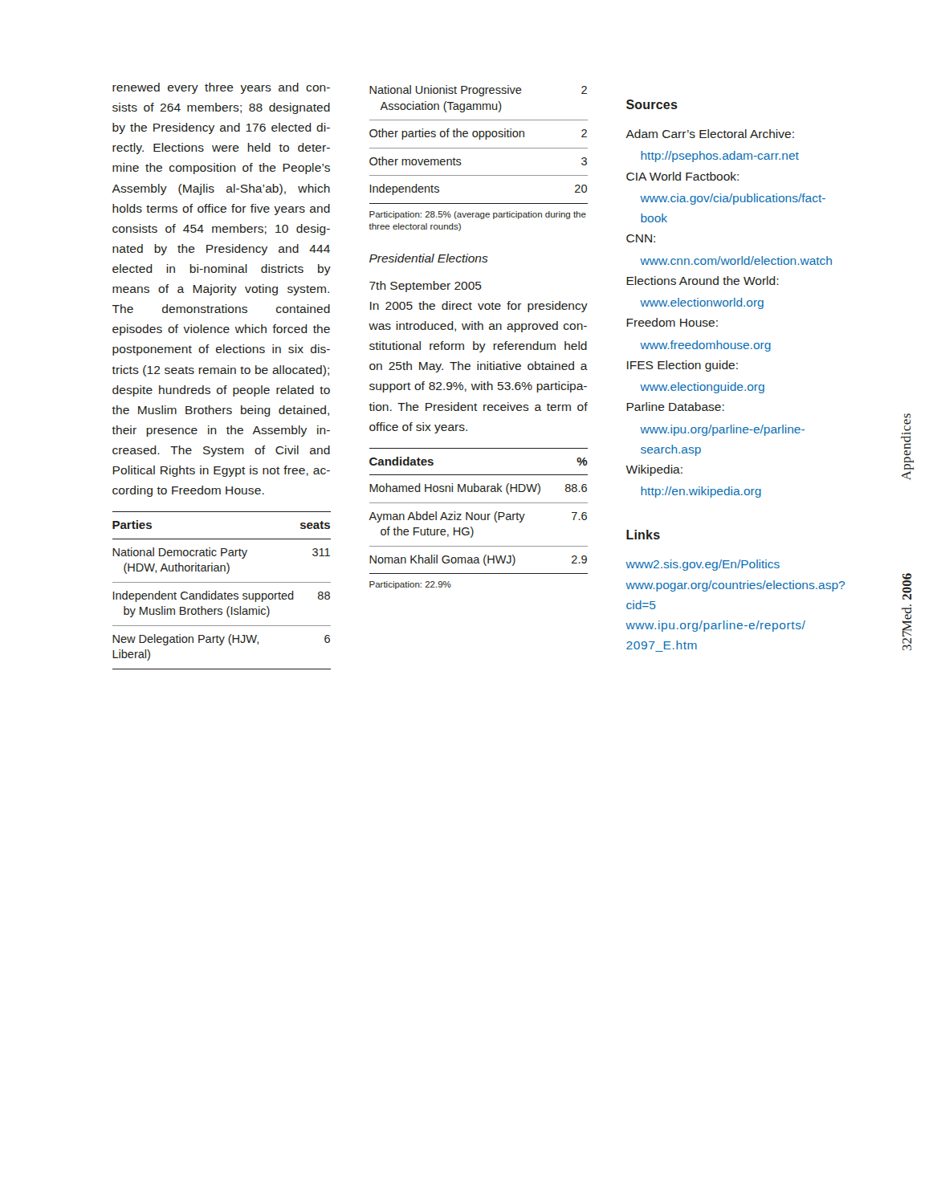renewed every three years and consists of 264 members; 88 designated by the Presidency and 176 elected directly. Elections were held to determine the composition of the People’s Assembly (Majlis al-Sha’ab), which holds terms of office for five years and consists of 454 members; 10 designated by the Presidency and 444 elected in bi-nominal districts by means of a Majority voting system. The demonstrations contained episodes of violence which forced the postponement of elections in six districts (12 seats remain to be allocated); despite hundreds of people related to the Muslim Brothers being detained, their presence in the Assembly increased. The System of Civil and Political Rights in Egypt is not free, according to Freedom House.
| Parties | seats |
| --- | --- |
| National Democratic Party (HDW, Authoritarian) | 311 |
| Independent Candidates supported by Muslim Brothers (Islamic) | 88 |
| New Delegation Party (HJW, Liberal) | 6 |
| National Unionist Progressive Association (Tagammu) | 2 |
| Other parties of the opposition | 2 |
| Other movements | 3 |
| Independents | 20 |
Participation: 28.5% (average participation during the three electoral rounds)
Presidential Elections
7th September 2005
In 2005 the direct vote for presidency was introduced, with an approved constitutional reform by referendum held on 25th May. The initiative obtained a support of 82.9%, with 53.6% participation. The President receives a term of office of six years.
| Candidates | % |
| --- | --- |
| Mohamed Hosni Mubarak (HDW) | 88.6 |
| Ayman Abdel Aziz Nour (Party of the Future, HG) | 7.6 |
| Noman Khalil Gomaa (HWJ) | 2.9 |
Participation: 22.9%
Sources
Adam Carr’s Electoral Archive:
http://psephos.adam-carr.net
CIA World Factbook:
www.cia.gov/cia/publications/fact-
book
CNN:
www.cnn.com/world/election.watch
Elections Around the World:
www.electionworld.org
Freedom House:
www.freedomhouse.org
IFES Election guide:
www.electionguide.org
Parline Database:
www.ipu.org/parline-e/parline-
search.asp
Wikipedia:
http://en.wikipedia.org
Links
www2.sis.gov.eg/En/Politics www.pogar.org/countries/elections.asp?
cid=5 www.ipu.org/parline-e/reports/
2097_E.htm
Appendices
Med. 2006
327